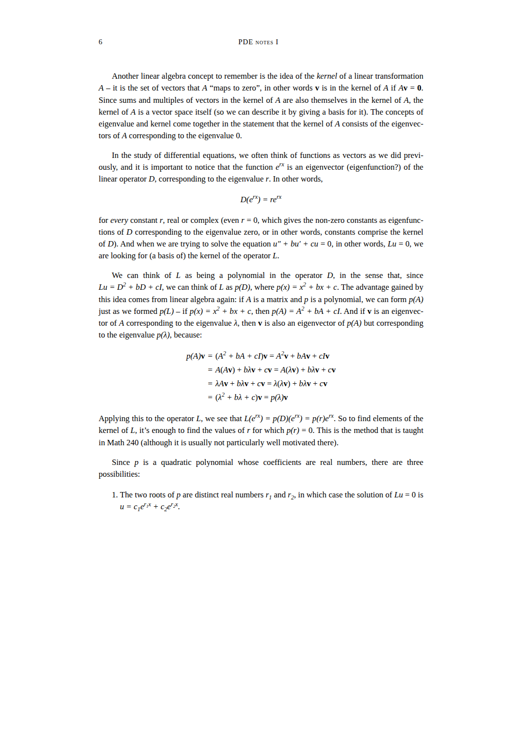6 PDE notes I
Another linear algebra concept to remember is the idea of the kernel of a linear transformation A – it is the set of vectors that A “maps to zero”, in other words v is in the kernel of A if Av = 0. Since sums and multiples of vectors in the kernel of A are also themselves in the kernel of A, the kernel of A is a vector space itself (so we can describe it by giving a basis for it). The concepts of eigenvalue and kernel come together in the statement that the kernel of A consists of the eigenvectors of A corresponding to the eigenvalue 0.
In the study of differential equations, we often think of functions as vectors as we did previously, and it is important to notice that the function erx is an eigenvector (eigenfunction?) of the linear operator D, corresponding to the eigenvalue r. In other words,
D(erx) = rerx
for every constant r, real or complex (even r = 0, which gives the non-zero constants as eigenfunctions of D corresponding to the eigenvalue zero, or in other words, constants comprise the kernel of D). And when we are trying to solve the equation u″ + bu′ + cu = 0, in other words, Lu = 0, we are looking for (a basis of) the kernel of the operator L.
We can think of L as being a polynomial in the operator D, in the sense that, since Lu = D2 + bD + cI, we can think of L as p(D), where p(x) = x2 + bx + c. The advantage gained by this idea comes from linear algebra again: if A is a matrix and p is a polynomial, we can form p(A) just as we formed p(L) – if p(x) = x2 + bx + c, then p(A) = A2 + bA + cI. And if v is an eigenvector of A corresponding to the eigenvalue λ, then v is also an eigenvector of p(A) but corresponding to the eigenvalue p(λ), because:
| p(A) v | = | ( A 2 + bA + cI ) v = A 2 v + bA v + cI v |
| | = | A ( A v ) + bλ v + c v = A ( λ v ) + bλ v + c v |
| | = | λA v + bλ v + c v = λ ( λ v ) + bλ v + c v |
| | = | ( λ 2 + bλ + c ) v = p(λ) v |
Applying this to the operator L, we see that L(erx) = p(D)(erx) = p(r)erx. So to find elements of the kernel of L, it’s enough to find the values of r for which p(r) = 0. This is the method that is taught in Math 240 (although it is usually not particularly well motivated there).
Since p is a quadratic polynomial whose coefficients are real numbers, there are three possibilities:
The two roots of p are distinct real numbers r1 and r2, in which case the solution of Lu = 0 is u = c1er1x + c2er2x.